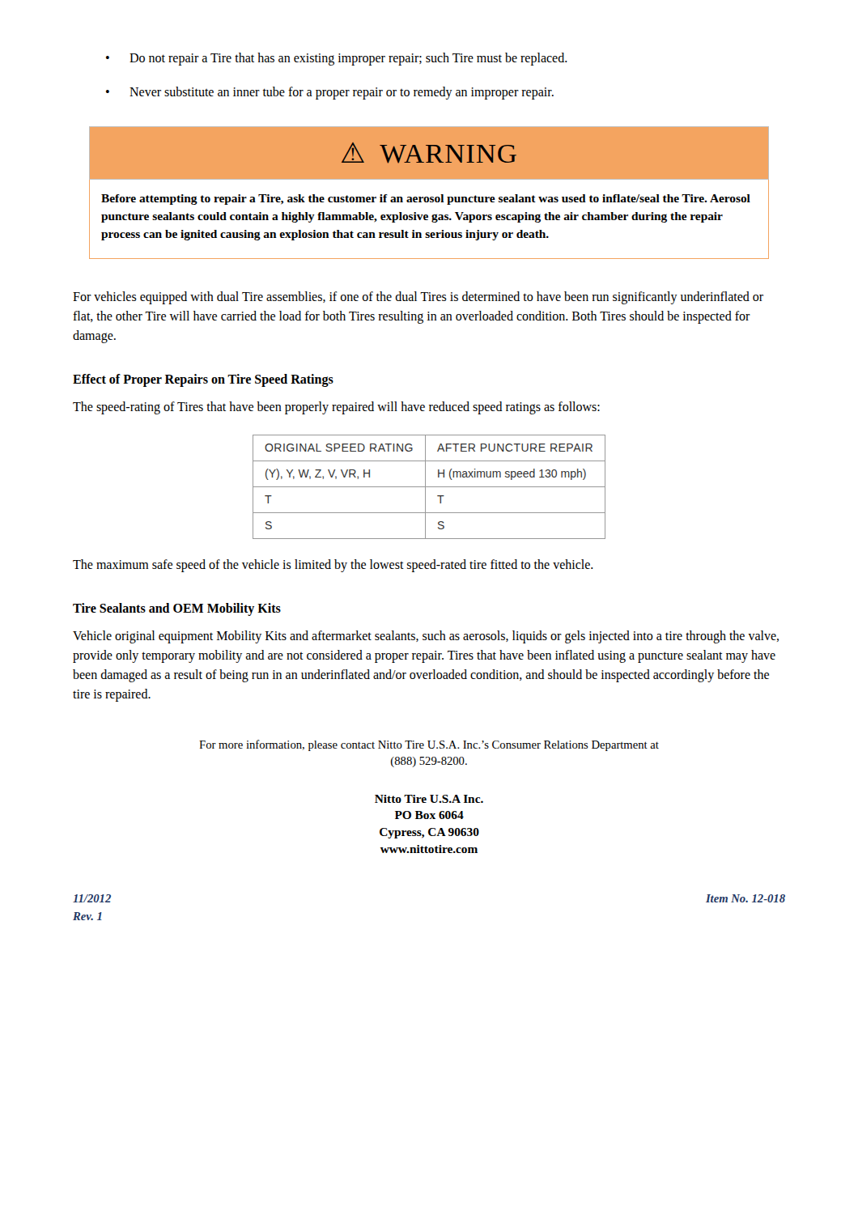Do not repair a Tire that has an existing improper repair; such Tire must be replaced.
Never substitute an inner tube for a proper repair or to remedy an improper repair.
⚠WARNING
Before attempting to repair a Tire, ask the customer if an aerosol puncture sealant was used to inflate/seal the Tire. Aerosol puncture sealants could contain a highly flammable, explosive gas. Vapors escaping the air chamber during the repair process can be ignited causing an explosion that can result in serious injury or death.
For vehicles equipped with dual Tire assemblies, if one of the dual Tires is determined to have been run significantly underinflated or flat, the other Tire will have carried the load for both Tires resulting in an overloaded condition. Both Tires should be inspected for damage.
Effect of Proper Repairs on Tire Speed Ratings
The speed-rating of Tires that have been properly repaired will have reduced speed ratings as follows:
| ORIGINAL SPEED RATING | AFTER PUNCTURE REPAIR |
| --- | --- |
| (Y), Y, W, Z, V, VR, H | H (maximum speed 130 mph) |
| T | T |
| S | S |
The maximum safe speed of the vehicle is limited by the lowest speed-rated tire fitted to the vehicle.
Tire Sealants and OEM Mobility Kits
Vehicle original equipment Mobility Kits and aftermarket sealants, such as aerosols, liquids or gels injected into a tire through the valve, provide only temporary mobility and are not considered a proper repair. Tires that have been inflated using a puncture sealant may have been damaged as a result of being run in an underinflated and/or overloaded condition, and should be inspected accordingly before the tire is repaired.
For more information, please contact Nitto Tire U.S.A. Inc.’s Consumer Relations Department at
(888) 529-8200.
Nitto Tire U.S.A Inc.
PO Box 6064
Cypress, CA 90630
www.nittotire.com
11/2012
Rev. 1
Item No. 12-018